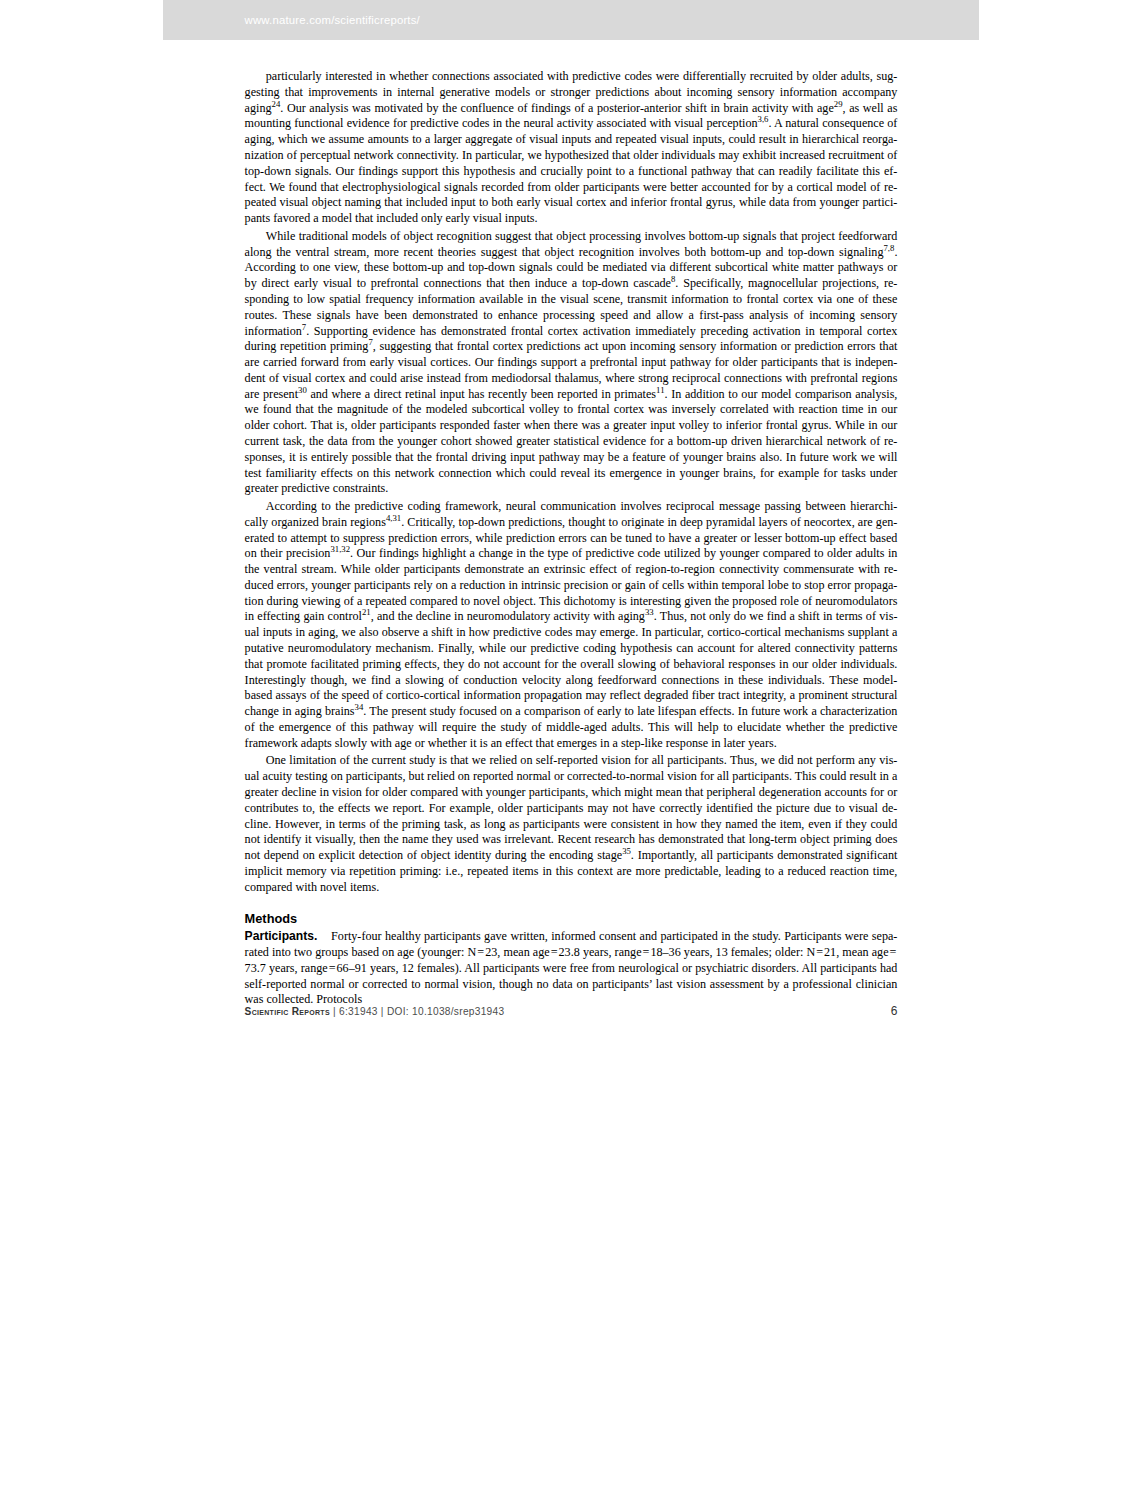www.nature.com/scientificreports/
particularly interested in whether connections associated with predictive codes were differentially recruited by older adults, suggesting that improvements in internal generative models or stronger predictions about incoming sensory information accompany aging24. Our analysis was motivated by the confluence of findings of a posterior-anterior shift in brain activity with age29, as well as mounting functional evidence for predictive codes in the neural activity associated with visual perception3,6. A natural consequence of aging, which we assume amounts to a larger aggregate of visual inputs and repeated visual inputs, could result in hierarchical reorganization of perceptual network connectivity. In particular, we hypothesized that older individuals may exhibit increased recruitment of top-down signals. Our findings support this hypothesis and crucially point to a functional pathway that can readily facilitate this effect. We found that electrophysiological signals recorded from older participants were better accounted for by a cortical model of repeated visual object naming that included input to both early visual cortex and inferior frontal gyrus, while data from younger participants favored a model that included only early visual inputs.
While traditional models of object recognition suggest that object processing involves bottom-up signals that project feedforward along the ventral stream, more recent theories suggest that object recognition involves both bottom-up and top-down signaling7,8. According to one view, these bottom-up and top-down signals could be mediated via different subcortical white matter pathways or by direct early visual to prefrontal connections that then induce a top-down cascade8. Specifically, magnocellular projections, responding to low spatial frequency information available in the visual scene, transmit information to frontal cortex via one of these routes. These signals have been demonstrated to enhance processing speed and allow a first-pass analysis of incoming sensory information7. Supporting evidence has demonstrated frontal cortex activation immediately preceding activation in temporal cortex during repetition priming7, suggesting that frontal cortex predictions act upon incoming sensory information or prediction errors that are carried forward from early visual cortices. Our findings support a prefrontal input pathway for older participants that is independent of visual cortex and could arise instead from mediodorsal thalamus, where strong reciprocal connections with prefrontal regions are present30 and where a direct retinal input has recently been reported in primates11. In addition to our model comparison analysis, we found that the magnitude of the modeled subcortical volley to frontal cortex was inversely correlated with reaction time in our older cohort. That is, older participants responded faster when there was a greater input volley to inferior frontal gyrus. While in our current task, the data from the younger cohort showed greater statistical evidence for a bottom-up driven hierarchical network of responses, it is entirely possible that the frontal driving input pathway may be a feature of younger brains also. In future work we will test familiarity effects on this network connection which could reveal its emergence in younger brains, for example for tasks under greater predictive constraints.
According to the predictive coding framework, neural communication involves reciprocal message passing between hierarchically organized brain regions4,31. Critically, top-down predictions, thought to originate in deep pyramidal layers of neocortex, are generated to attempt to suppress prediction errors, while prediction errors can be tuned to have a greater or lesser bottom-up effect based on their precision31,32. Our findings highlight a change in the type of predictive code utilized by younger compared to older adults in the ventral stream. While older participants demonstrate an extrinsic effect of region-to-region connectivity commensurate with reduced errors, younger participants rely on a reduction in intrinsic precision or gain of cells within temporal lobe to stop error propagation during viewing of a repeated compared to novel object. This dichotomy is interesting given the proposed role of neuromodulators in effecting gain control21, and the decline in neuromodulatory activity with aging33. Thus, not only do we find a shift in terms of visual inputs in aging, we also observe a shift in how predictive codes may emerge. In particular, cortico-cortical mechanisms supplant a putative neuromodulatory mechanism. Finally, while our predictive coding hypothesis can account for altered connectivity patterns that promote facilitated priming effects, they do not account for the overall slowing of behavioral responses in our older individuals. Interestingly though, we find a slowing of conduction velocity along feedforward connections in these individuals. These model-based assays of the speed of cortico-cortical information propagation may reflect degraded fiber tract integrity, a prominent structural change in aging brains34. The present study focused on a comparison of early to late lifespan effects. In future work a characterization of the emergence of this pathway will require the study of middle-aged adults. This will help to elucidate whether the predictive framework adapts slowly with age or whether it is an effect that emerges in a step-like response in later years.
One limitation of the current study is that we relied on self-reported vision for all participants. Thus, we did not perform any visual acuity testing on participants, but relied on reported normal or corrected-to-normal vision for all participants. This could result in a greater decline in vision for older compared with younger participants, which might mean that peripheral degeneration accounts for or contributes to, the effects we report. For example, older participants may not have correctly identified the picture due to visual decline. However, in terms of the priming task, as long as participants were consistent in how they named the item, even if they could not identify it visually, then the name they used was irrelevant. Recent research has demonstrated that long-term object priming does not depend on explicit detection of object identity during the encoding stage35. Importantly, all participants demonstrated significant implicit memory via repetition priming: i.e., repeated items in this context are more predictable, leading to a reduced reaction time, compared with novel items.
Methods
Participants. Forty-four healthy participants gave written, informed consent and participated in the study. Participants were separated into two groups based on age (younger: N = 23, mean age = 23.8 years, range = 18–36 years, 13 females; older: N = 21, mean age = 73.7 years, range = 66–91 years, 12 females). All participants were free from neurological or psychiatric disorders. All participants had self-reported normal or corrected to normal vision, though no data on participants’ last vision assessment by a professional clinician was collected. Protocols
Scientific Reports | 6:31943 | DOI: 10.1038/srep31943
6